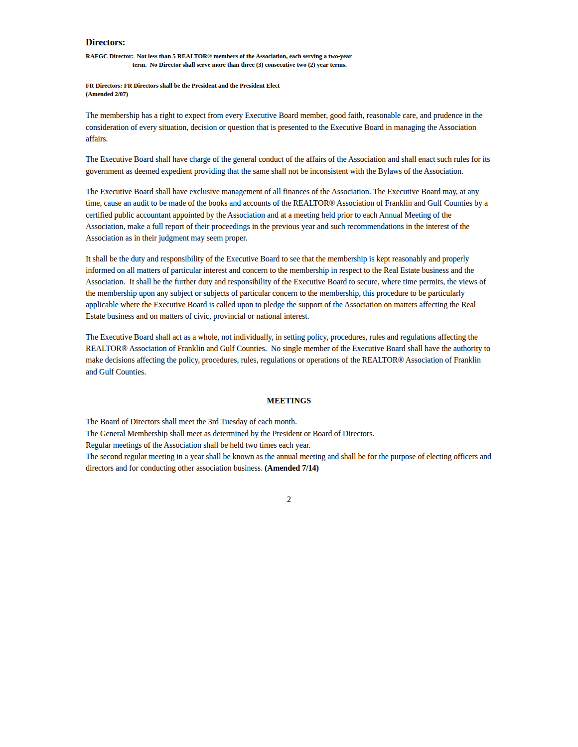Directors:
RAFGC Director: Not less than 5 REALTOR® members of the Association, each serving a two-year term. No Director shall serve more than three (3) consecutive two (2) year terms.
FR Directors: FR Directors shall be the President and the President Elect
(Amended 2/07)
The membership has a right to expect from every Executive Board member, good faith, reasonable care, and prudence in the consideration of every situation, decision or question that is presented to the Executive Board in managing the Association affairs.
The Executive Board shall have charge of the general conduct of the affairs of the Association and shall enact such rules for its government as deemed expedient providing that the same shall not be inconsistent with the Bylaws of the Association.
The Executive Board shall have exclusive management of all finances of the Association. The Executive Board may, at any time, cause an audit to be made of the books and accounts of the REALTOR® Association of Franklin and Gulf Counties by a certified public accountant appointed by the Association and at a meeting held prior to each Annual Meeting of the Association, make a full report of their proceedings in the previous year and such recommendations in the interest of the Association as in their judgment may seem proper.
It shall be the duty and responsibility of the Executive Board to see that the membership is kept reasonably and properly informed on all matters of particular interest and concern to the membership in respect to the Real Estate business and the Association. It shall be the further duty and responsibility of the Executive Board to secure, where time permits, the views of the membership upon any subject or subjects of particular concern to the membership, this procedure to be particularly applicable where the Executive Board is called upon to pledge the support of the Association on matters affecting the Real Estate business and on matters of civic, provincial or national interest.
The Executive Board shall act as a whole, not individually, in setting policy, procedures, rules and regulations affecting the REALTOR® Association of Franklin and Gulf Counties. No single member of the Executive Board shall have the authority to make decisions affecting the policy, procedures, rules, regulations or operations of the REALTOR® Association of Franklin and Gulf Counties.
MEETINGS
The Board of Directors shall meet the 3rd Tuesday of each month.
The General Membership shall meet as determined by the President or Board of Directors.
Regular meetings of the Association shall be held two times each year.
The second regular meeting in a year shall be known as the annual meeting and shall be for the purpose of electing officers and directors and for conducting other association business. (Amended 7/14)
2